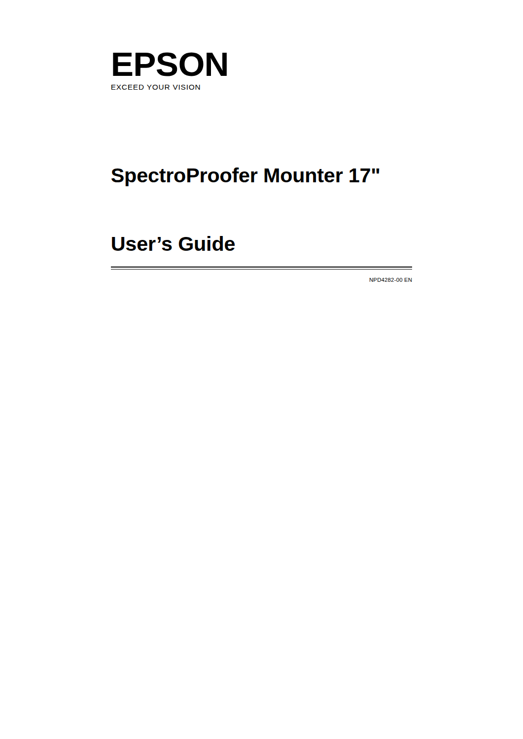EPSON EXCEED YOUR VISION
SpectroProofer Mounter 17"
User’s Guide
NPD4282-00 EN